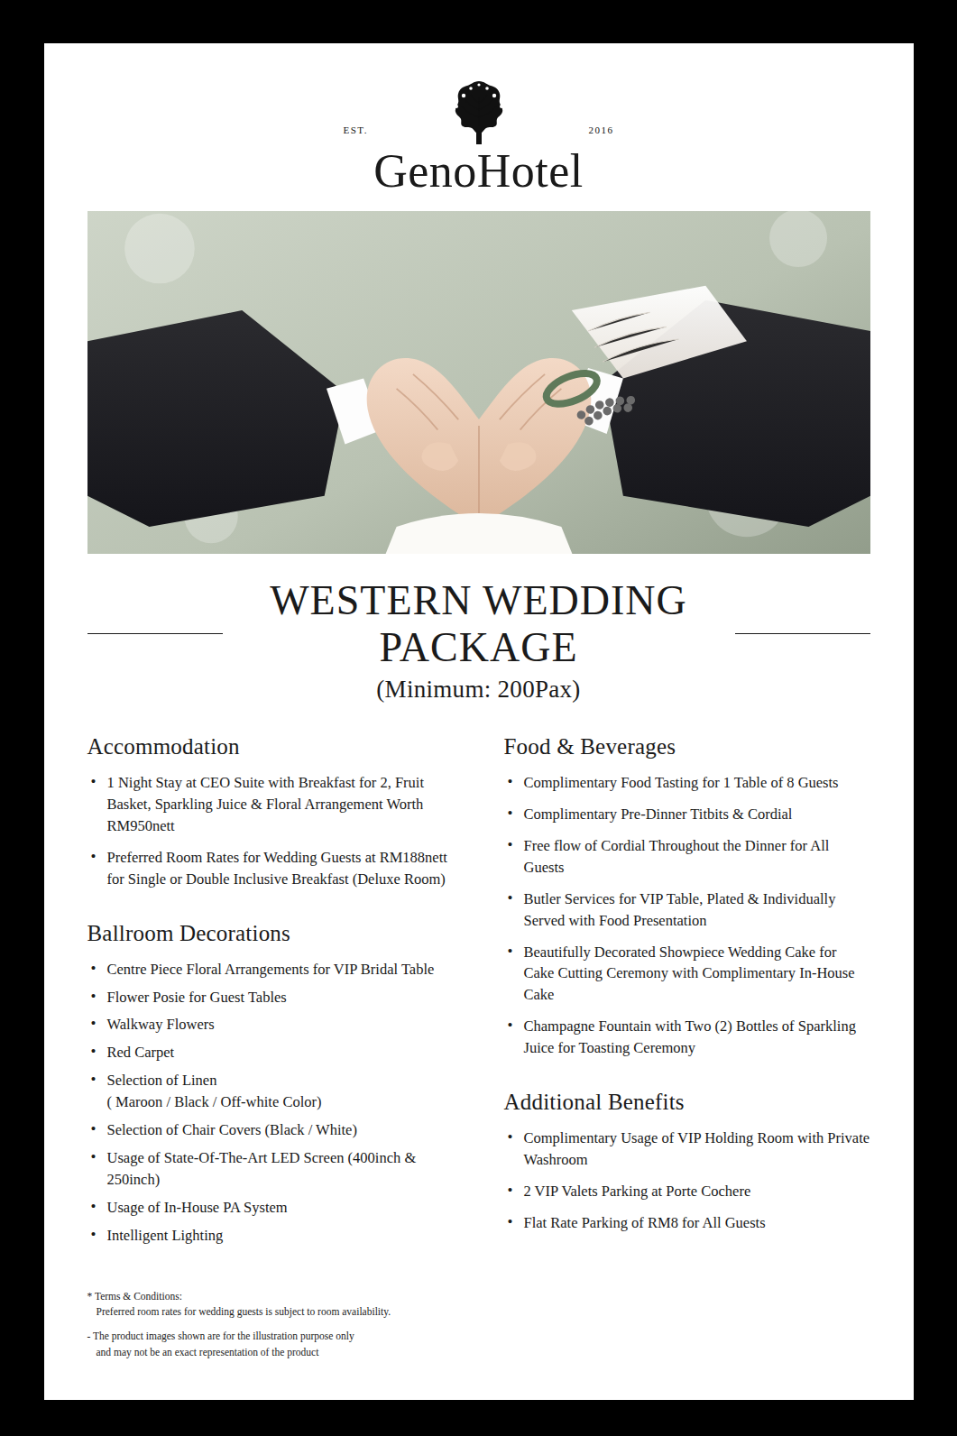EST. 2016
GenoHotel
Western Wedding
Package
(Minimum: 200Pax)
Accommodation
1 Night Stay at CEO Suite with Breakfast for 2, Fruit Basket, Sparkling Juice & Floral Arrangement Worth RM950nett
Preferred Room Rates for Wedding Guests at RM188nett for Single or Double Inclusive Breakfast (Deluxe Room)
Ballroom Decorations
Centre Piece Floral Arrangements for VIP Bridal Table
Flower Posie for Guest Tables
Walkway Flowers
Red Carpet
Selection of Linen
( Maroon / Black / Off-white Color)
Selection of Chair Covers (Black / White)
Usage of State-Of-The-Art LED Screen (400inch & 250inch)
Usage of In-House PA System
Intelligent Lighting
Food & Beverages
Complimentary Food Tasting for 1 Table of 8 Guests
Complimentary Pre-Dinner Titbits & Cordial
Free flow of Cordial Throughout the Dinner for All Guests
Butler Services for VIP Table, Plated & Individually Served with Food Presentation
Beautifully Decorated Showpiece Wedding Cake for Cake Cutting Ceremony with Complimentary In-House Cake
Champagne Fountain with Two (2) Bottles of Sparkling Juice for Toasting Ceremony
Additional Benefits
Complimentary Usage of VIP Holding Room with Private Washroom
2 VIP Valets Parking at Porte Cochere
Flat Rate Parking of RM8 for All Guests
* Terms & Conditions:Preferred room rates for wedding guests is subject to room availability.
- The product images shown are for the illustration purpose onlyand may not be an exact representation of the product